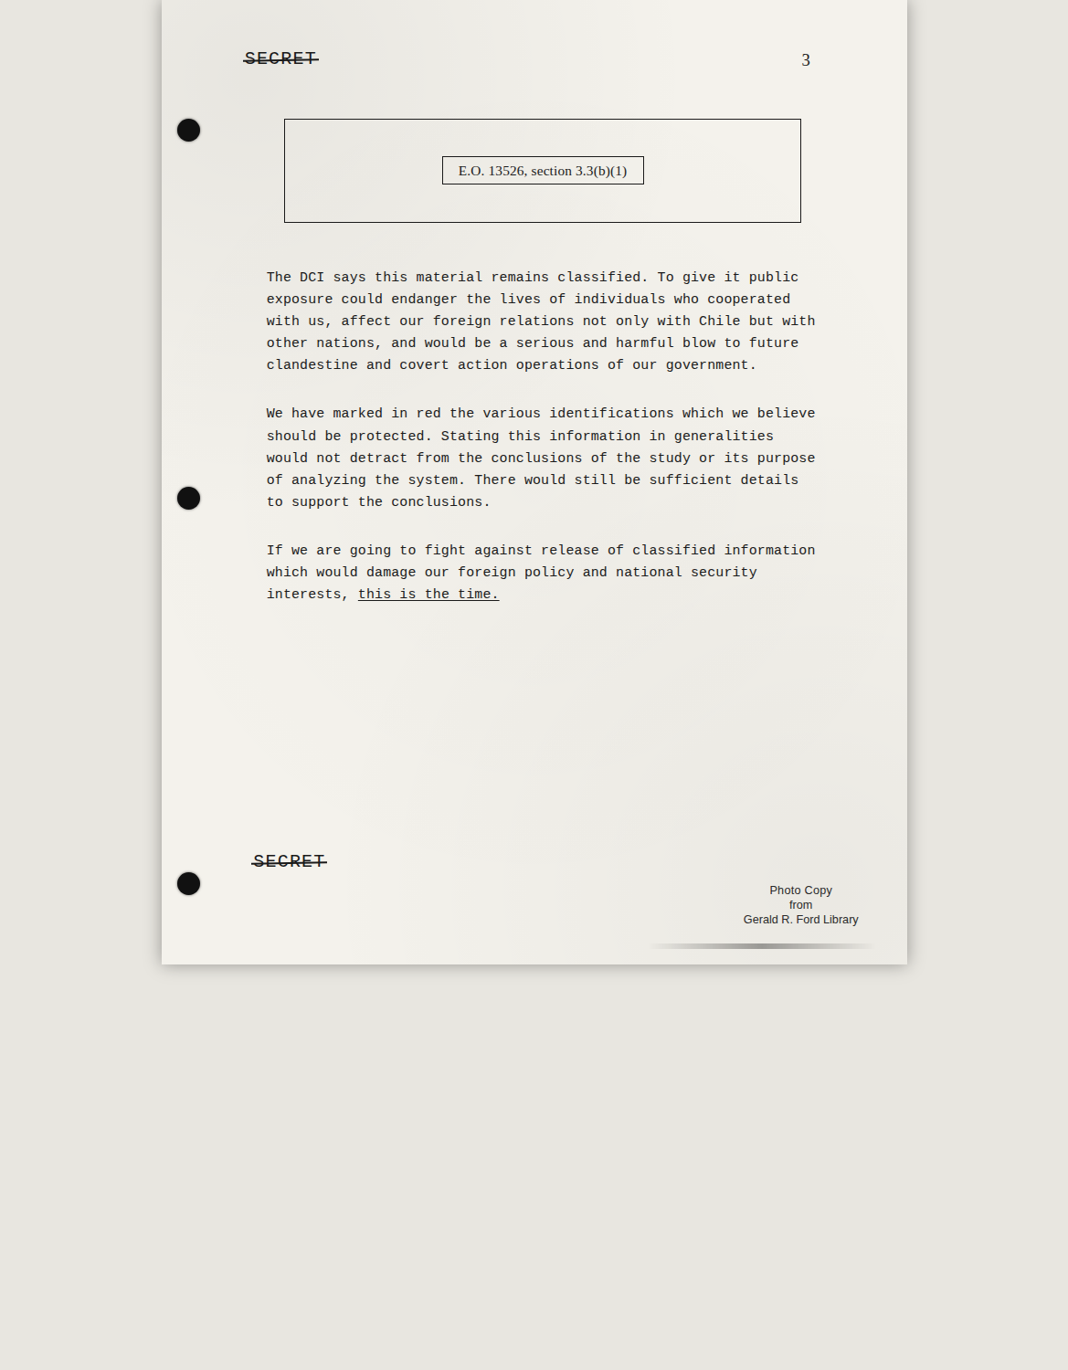SECRET
3
E.O. 13526, section 3.3(b)(1)
The DCI says this material remains classified. To give it public exposure could endanger the lives of individuals who cooperated with us, affect our foreign relations not only with Chile but with other nations, and would be a serious and harmful blow to future clandestine and covert action operations of our government.
We have marked in red the various identifications which we believe should be protected. Stating this information in generalities would not detract from the conclusions of the study or its purpose of analyzing the system. There would still be sufficient details to support the conclusions.
If we are going to fight against release of classified information which would damage our foreign policy and national security interests, this is the time.
SECRET
Photo Copy
from
Gerald R. Ford Library